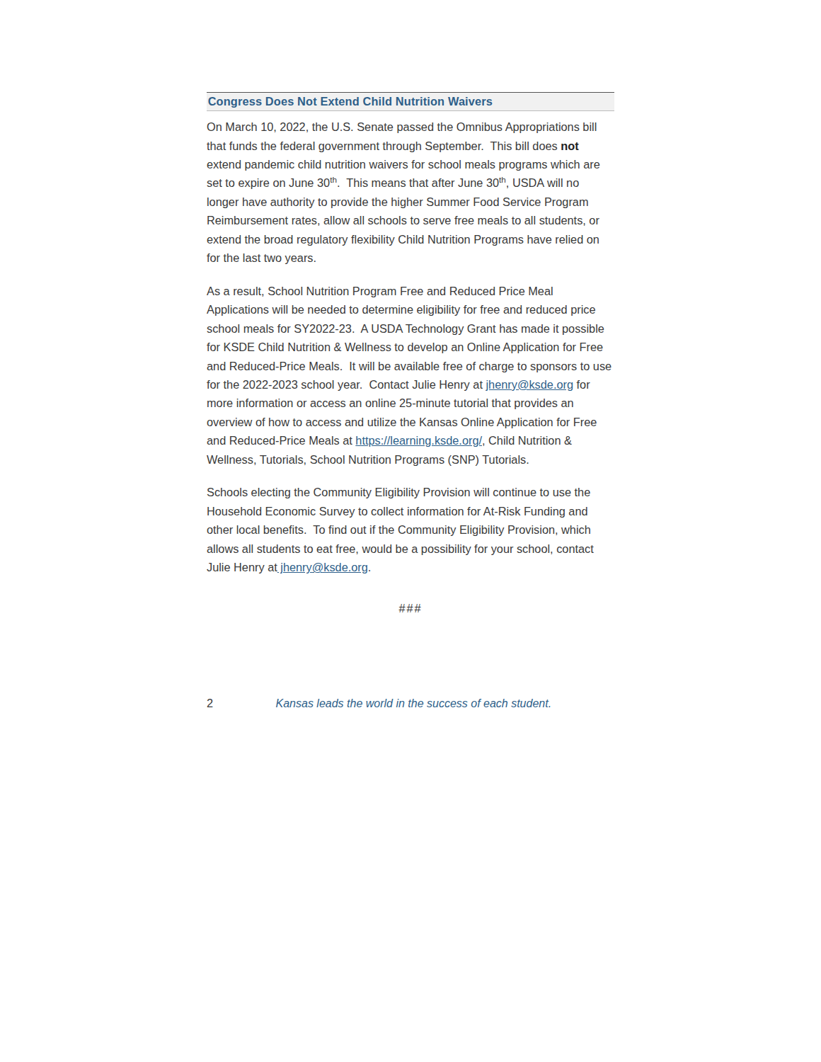Congress Does Not Extend Child Nutrition Waivers
On March 10, 2022, the U.S. Senate passed the Omnibus Appropriations bill that funds the federal government through September. This bill does not extend pandemic child nutrition waivers for school meals programs which are set to expire on June 30th. This means that after June 30th, USDA will no longer have authority to provide the higher Summer Food Service Program Reimbursement rates, allow all schools to serve free meals to all students, or extend the broad regulatory flexibility Child Nutrition Programs have relied on for the last two years.
As a result, School Nutrition Program Free and Reduced Price Meal Applications will be needed to determine eligibility for free and reduced price school meals for SY2022-23. A USDA Technology Grant has made it possible for KSDE Child Nutrition & Wellness to develop an Online Application for Free and Reduced-Price Meals. It will be available free of charge to sponsors to use for the 2022-2023 school year. Contact Julie Henry at jhenry@ksde.org for more information or access an online 25-minute tutorial that provides an overview of how to access and utilize the Kansas Online Application for Free and Reduced-Price Meals at https://learning.ksde.org/, Child Nutrition & Wellness, Tutorials, School Nutrition Programs (SNP) Tutorials.
Schools electing the Community Eligibility Provision will continue to use the Household Economic Survey to collect information for At-Risk Funding and other local benefits. To find out if the Community Eligibility Provision, which allows all students to eat free, would be a possibility for your school, contact Julie Henry at jhenry@ksde.org.
###
2 Kansas leads the world in the success of each student.